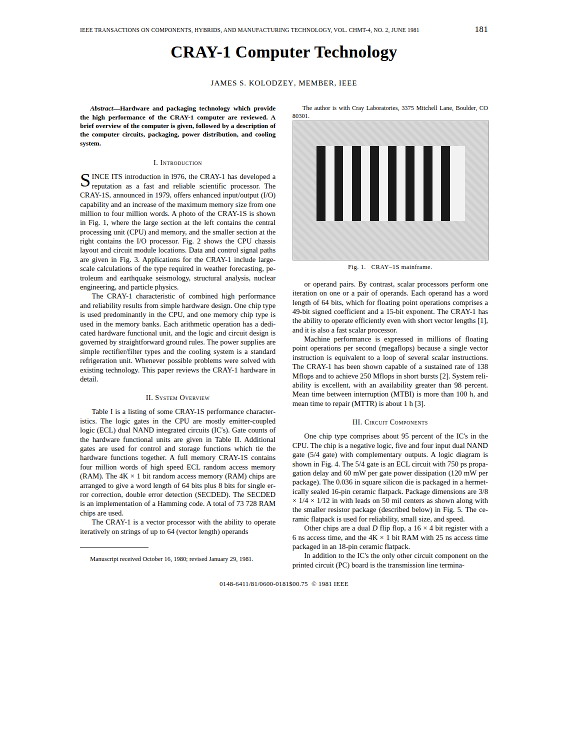IEEE TRANSACTIONS ON COMPONENTS, HYBRIDS, AND MANUFACTURING TECHNOLOGY, VOL. CHMT-4, NO. 2, JUNE 1981 181
CRAY-1 Computer Technology
JAMES S. KOLODZEY, MEMBER, IEEE
Abstract—Hardware and packaging technology which provide the high performance of the CRAY-1 computer are reviewed. A brief overview of the computer is given, followed by a description of the computer circuits, packaging, power distribution, and cooling system.
I. Introduction
SINCE ITS introduction in l976, the CRAY-1 has developed a reputation as a fast and reliable scientific processor. The CRAY-1S, announced in 1979, offers enhanced input/output (I/O) capability and an increase of the maximum memory size from one million to four million words. A photo of the CRAY-1S is shown in Fig. 1, where the large section at the left contains the central processing unit (CPU) and memory, and the smaller section at the right contains the I/O processor. Fig. 2 shows the CPU chassis layout and circuit module locations. Data and control signal paths are given in Fig. 3. Applications for the CRAY-1 include large-scale calculations of the type required in weather forecasting, petroleum and earthquake seismology, structural analysis, nuclear engineering, and particle physics.
The CRAY-1 characteristic of combined high performance and reliability results from simple hardware design. One chip type is used predominantly in the CPU, and one memory chip type is used in the memory banks. Each arithmetic operation has a dedicated hardware functional unit, and the logic and circuit design is governed by straightforward ground rules. The power supplies are simple rectifier/filter types and the cooling system is a standard refrigeration unit. Whenever possible problems were solved with existing technology. This paper reviews the CRAY-1 hardware in detail.
II. System Overview
Table I is a listing of some CRAY-1S performance characteristics. The logic gates in the CPU are mostly emitter-coupled logic (ECL) dual NAND integrated circuits (IC's). Gate counts of the hardware functional units are given in Table II. Additional gates are used for control and storage functions which tie the hardware functions together. A full memory CRAY-1S contains four million words of high speed ECL random access memory (RAM). The 4K × 1 bit random access memory (RAM) chips are arranged to give a word length of 64 bits plus 8 bits for single error correction, double error detection (SECDED). The SECDED is an implementation of a Hamming code. A total of 73 728 RAM chips are used.
The CRAY-1 is a vector processor with the ability to operate iteratively on strings of up to 64 (vector length) operands
Manuscript received October 16, 1980; revised January 29, 1981.
The author is with Cray Laboratories, 3375 Mitchell Lane, Boulder, CO 80301.
Fig. 1. CRAY–1S mainframe.
or operand pairs. By contrast, scalar processors perform one iteration on one or a pair of operands. Each operand has a word length of 64 bits, which for floating point operations comprises a 49-bit signed coefficient and a 15-bit exponent. The CRAY-1 has the ability to operate efficiently even with short vector lengths [1], and it is also a fast scalar processor.
Machine performance is expressed in millions of floating point operations per second (megaflops) because a single vector instruction is equivalent to a loop of several scalar instructions. The CRAY-1 has been shown capable of a sustained rate of 138 Mflops and to achieve 250 Mflops in short bursts [2]. System reliability is excellent, with an availability greater than 98 percent. Mean time between interruption (MTBI) is more than 100 h, and mean time to repair (MTTR) is about 1 h [3].
III. Circuit Components
One chip type comprises about 95 percent of the IC's in the CPU. The chip is a negative logic, five and four input dual NAND gate (5/4 gate) with complementary outputs. A logic diagram is shown in Fig. 4. The 5/4 gate is an ECL circuit with 750 ps propagation delay and 60 mW per gate power dissipation (120 mW per package). The 0.036 in square silicon die is packaged in a hermetically sealed 16-pin ceramic flatpack. Package dimensions are 3/8 × 1/4 × 1/12 in with leads on 50 mil centers as shown along with the smaller resistor package (described below) in Fig. 5. The ceramic flatpack is used for reliability, small size, and speed.
Other chips are a dual D flip flop, a 16 × 4 bit register with a 6 ns access time, and the 4K × 1 bit RAM with 25 ns access time packaged in an 18-pin ceramic flatpack.
In addition to the IC's the only other circuit component on the printed circuit (PC) board is the transmission line termina-
0148-6411/81/0600-0181$00.75 © 1981 IEEE